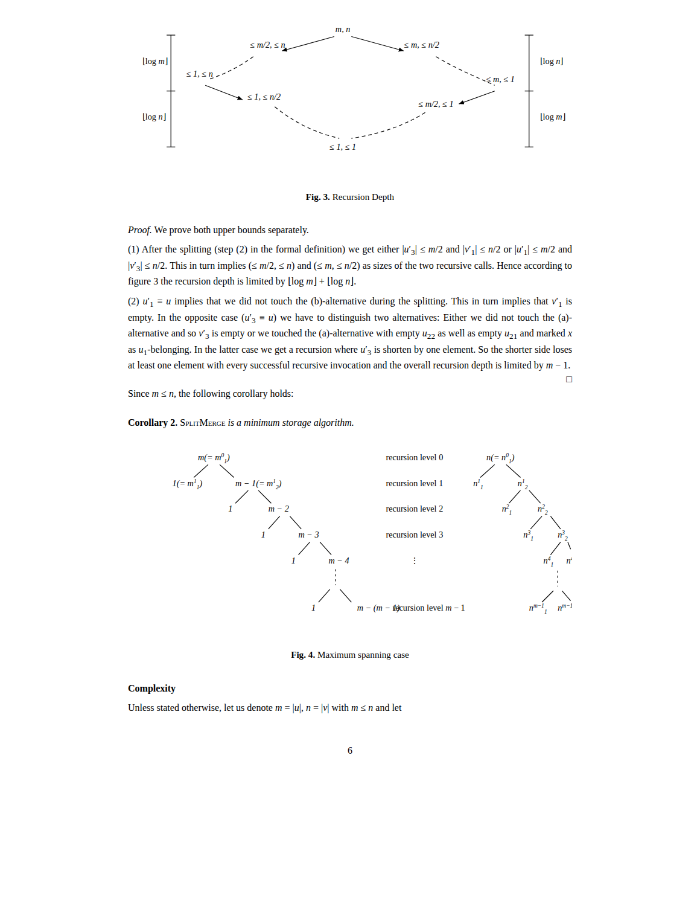m, n ⌊log m⌋ ⌊log n⌋ ⌊log n⌋ ⌊log m⌋ ≤ m/2, ≤ n ≤ m, ≤ n/2 ≤ 1, ≤ n ≤ m, ≤ 1 ≤ 1, ≤ n/2 ≤ m/2, ≤ 1 ≤ 1, ≤ 1
Fig. 3. Recursion Depth
Proof. We prove both upper bounds separately.
(1) After the splitting (step (2) in the formal definition) we get either |u′3| ≤ m/2 and |v′1| ≤ n/2 or |u′1| ≤ m/2 and |v′3| ≤ n/2. This in turn implies (≤ m/2, ≤ n) and (≤ m, ≤ n/2) as sizes of the two recursive calls. Hence according to figure 3 the recursion depth is limited by ⌊log m⌋ + ⌊log n⌋.
(2) u′1 ≡ u implies that we did not touch the (b)-alternative during the splitting. This in turn implies that v′1 is empty. In the opposite case (u′3 ≡ u) we have to distinguish two alternatives: Either we did not touch the (a)-alternative and so v′3 is empty or we touched the (a)-alternative with empty u22 as well as empty u21 and marked x as u1-belonging. In the latter case we get a recursion where u′3 is shorten by one element. So the shorter side loses at least one element with every successful recursive invocation and the overall recursion depth is limited by m − 1. □
Since m ≤ n, the following corollary holds:
Corollary 2. SplitMerge is a minimum storage algorithm.
m(= m01) 1(= m11) m − 1(= m12) 1 m − 2 1 m − 3 1 m − 4 1 m − (m − 1) recursion level 0 recursion level 1 recursion level 2 recursion level 3 ⋮ recursion level m − 1 n(= n01) n11 n12 n21 n22 n31 n32 n41 n42 nm−11 nm−12
Fig. 4. Maximum spanning case
Complexity
Unless stated otherwise, let us denote m = |u|, n = |v| with m ≤ n and let
6